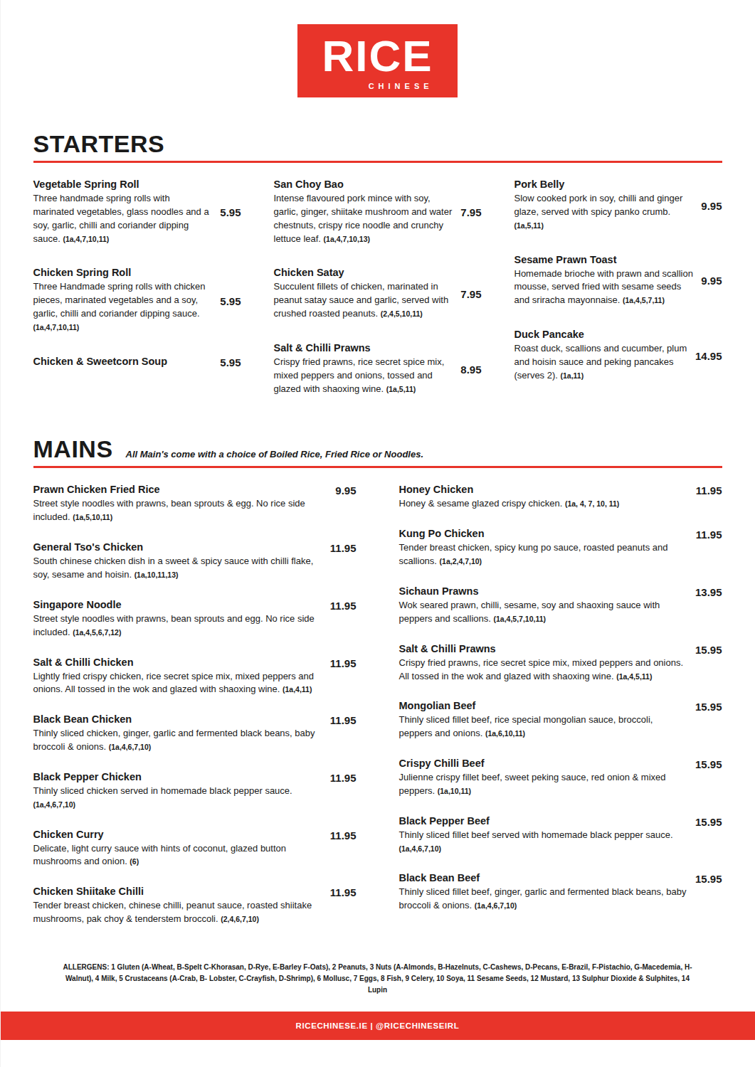RICE CHINESE
Starters
Vegetable Spring Roll
Three handmade spring rolls with marinated vegetables, glass noodles and a soy, garlic, chilli and coriander dipping sauce. (1a,4,7,10,11)
5.95
Chicken Spring Roll
Three Handmade spring rolls with chicken pieces, marinated vegetables and a soy, garlic, chilli and coriander dipping sauce. (1a,4,7,10,11)
5.95
Chicken & Sweetcorn Soup
5.95
San Choy Bao
Intense flavoured pork mince with soy, garlic, ginger, shiitake mushroom and water chestnuts, crispy rice noodle and crunchy lettuce leaf. (1a,4,7,10,13)
7.95
Chicken Satay
Succulent fillets of chicken, marinated in peanut satay sauce and garlic, served with crushed roasted peanuts. (2,4,5,10,11)
7.95
Salt & Chilli Prawns
Crispy fried prawns, rice secret spice mix, mixed peppers and onions, tossed and glazed with shaoxing wine. (1a,5,11)
8.95
Pork Belly
Slow cooked pork in soy, chilli and ginger glaze, served with spicy panko crumb. (1a,5,11)
9.95
Sesame Prawn Toast
Homemade brioche with prawn and scallion mousse, served fried with sesame seeds and sriracha mayonnaise. (1a,4,5,7,11)
9.95
Duck Pancake
Roast duck, scallions and cucumber, plum and hoisin sauce and peking pancakes (serves 2). (1a,11)
14.95
Mains
All Main's come with a choice of Boiled Rice, Fried Rice or Noodles.
Prawn Chicken Fried Rice
Street style noodles with prawns, bean sprouts & egg. No rice side included. (1a,5,10,11)
9.95
General Tso's Chicken
South chinese chicken dish in a sweet & spicy sauce with chilli flake, soy, sesame and hoisin. (1a,10,11,13)
11.95
Singapore Noodle
Street style noodles with prawns, bean sprouts and egg. No rice side included. (1a,4,5,6,7,12)
11.95
Salt & Chilli Chicken
Lightly fried crispy chicken, rice secret spice mix, mixed peppers and onions. All tossed in the wok and glazed with shaoxing wine. (1a,4,11)
11.95
Black Bean Chicken
Thinly sliced chicken, ginger, garlic and fermented black beans, baby broccoli & onions. (1a,4,6,7,10)
11.95
Black Pepper Chicken
Thinly sliced chicken served in homemade black pepper sauce. (1a,4,6,7,10)
11.95
Chicken Curry
Delicate, light curry sauce with hints of coconut, glazed button mushrooms and onion. (6)
11.95
Chicken Shiitake Chilli
Tender breast chicken, chinese chilli, peanut sauce, roasted shiitake mushrooms, pak choy & tenderstem broccoli. (2,4,6,7,10)
11.95
Honey Chicken
Honey & sesame glazed crispy chicken. (1a, 4, 7, 10, 11)
11.95
Kung Po Chicken
Tender breast chicken, spicy kung po sauce, roasted peanuts and scallions. (1a,2,4,7,10)
11.95
Sichaun Prawns
Wok seared prawn, chilli, sesame, soy and shaoxing sauce with peppers and scallions. (1a,4,5,7,10,11)
13.95
Salt & Chilli Prawns
Crispy fried prawns, rice secret spice mix, mixed peppers and onions. All tossed in the wok and glazed with shaoxing wine. (1a,4,5,11)
15.95
Mongolian Beef
Thinly sliced fillet beef, rice special mongolian sauce, broccoli, peppers and onions. (1a,6,10,11)
15.95
Crispy Chilli Beef
Julienne crispy fillet beef, sweet peking sauce, red onion & mixed peppers. (1a,10,11)
15.95
Black Pepper Beef
Thinly sliced fillet beef served with homemade black pepper sauce. (1a,4,6,7,10)
15.95
Black Bean Beef
Thinly sliced fillet beef, ginger, garlic and fermented black beans, baby broccoli & onions. (1a,4,6,7,10)
15.95
ALLERGENS: 1 Gluten (A-Wheat, B-Spelt C-Khorasan, D-Rye, E-Barley F-Oats), 2 Peanuts, 3 Nuts (A-Almonds, B-Hazelnuts, C-Cashews, D-Pecans, E-Brazil, F-Pistachio, G-Macedemia, H-Walnut), 4 Milk, 5 Crustaceans (A-Crab, B- Lobster, C-Crayfish, D-Shrimp), 6 Mollusc, 7 Eggs, 8 Fish, 9 Celery, 10 Soya, 11 Sesame Seeds, 12 Mustard, 13 Sulphur Dioxide & Sulphites, 14 Lupin
RICECHINESE.IE | @RICECHINESEIRL